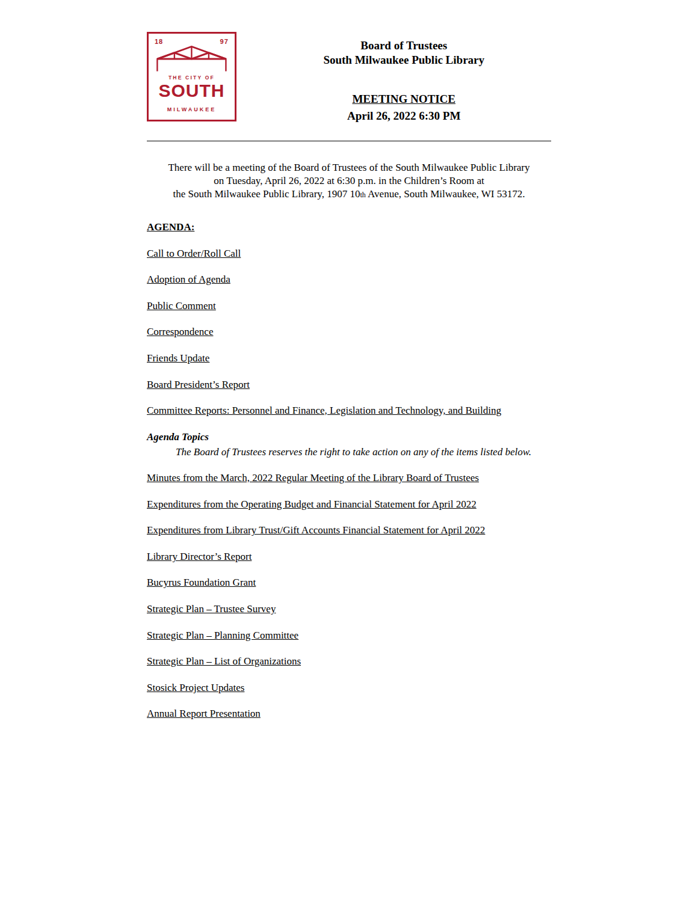18
97
THE CITY OF
SOUTH
MILWAUKEE
Board of Trustees
South Milwaukee Public Library
MEETING NOTICE
April 26, 2022 6:30 PM
There will be a meeting of the Board of Trustees of the South Milwaukee Public Library
on Tuesday, April 26, 2022 at 6:30 p.m. in the Children’s Room at
the South Milwaukee Public Library, 1907 10th Avenue, South Milwaukee, WI 53172.
AGENDA:
Call to Order/Roll Call
Adoption of Agenda
Public Comment
Correspondence
Friends Update
Board President’s Report
Committee Reports: Personnel and Finance, Legislation and Technology, and Building
Agenda Topics
The Board of Trustees reserves the right to take action on any of the items listed below.
Minutes from the March, 2022 Regular Meeting of the Library Board of Trustees
Expenditures from the Operating Budget and Financial Statement for April 2022
Expenditures from Library Trust/Gift Accounts Financial Statement for April 2022
Library Director’s Report
Bucyrus Foundation Grant
Strategic Plan – Trustee Survey
Strategic Plan – Planning Committee
Strategic Plan – List of Organizations
Stosick Project Updates
Annual Report Presentation